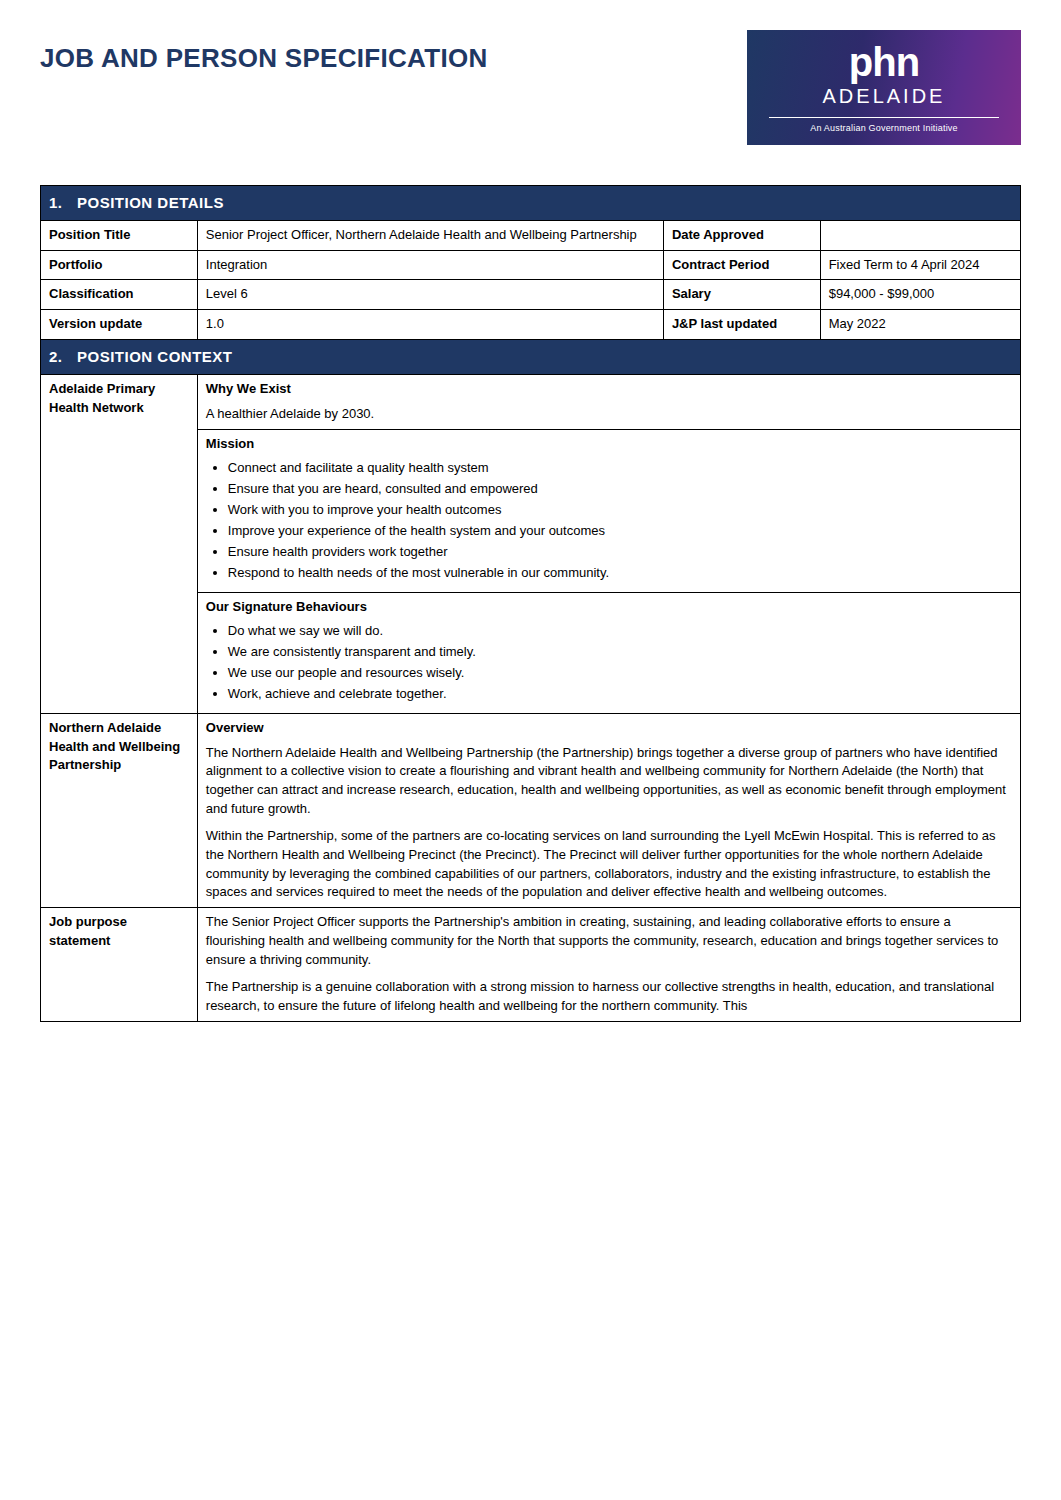JOB AND PERSON SPECIFICATION
phn
ADELAIDE
An Australian Government Initiative
| 1. POSITION DETAILS |
| Position Title | Senior Project Officer, Northern Adelaide Health and Wellbeing Partnership | Date Approved | |
| Portfolio | Integration | Contract Period | Fixed Term to 4 April 2024 |
| Classification | Level 6 | Salary | $94,000 - $99,000 |
| Version update | 1.0 | J&P last updated | May 2022 |
| 2. POSITION CONTEXT |
| Adelaide Primary Health Network | Why We Exist A healthier Adelaide by 2030. |
| Mission Connect and facilitate a quality health system Ensure that you are heard, consulted and empowered Work with you to improve your health outcomes Improve your experience of the health system and your outcomes Ensure health providers work together Respond to health needs of the most vulnerable in our community. |
| Our Signature Behaviours Do what we say we will do. We are consistently transparent and timely. We use our people and resources wisely. Work, achieve and celebrate together. |
| Northern Adelaide Health and Wellbeing Partnership | Overview The Northern Adelaide Health and Wellbeing Partnership (the Partnership) brings together a diverse group of partners who have identified alignment to a collective vision to create a flourishing and vibrant health and wellbeing community for Northern Adelaide (the North) that together can attract and increase research, education, health and wellbeing opportunities, as well as economic benefit through employment and future growth. Within the Partnership, some of the partners are co-locating services on land surrounding the Lyell McEwin Hospital. This is referred to as the Northern Health and Wellbeing Precinct (the Precinct). The Precinct will deliver further opportunities for the whole northern Adelaide community by leveraging the combined capabilities of our partners, collaborators, industry and the existing infrastructure, to establish the spaces and services required to meet the needs of the population and deliver effective health and wellbeing outcomes. |
| Job purpose statement | The Senior Project Officer supports the Partnership's ambition in creating, sustaining, and leading collaborative efforts to ensure a flourishing health and wellbeing community for the North that supports the community, research, education and brings together services to ensure a thriving community. The Partnership is a genuine collaboration with a strong mission to harness our collective strengths in health, education, and translational research, to ensure the future of lifelong health and wellbeing for the northern community. This |